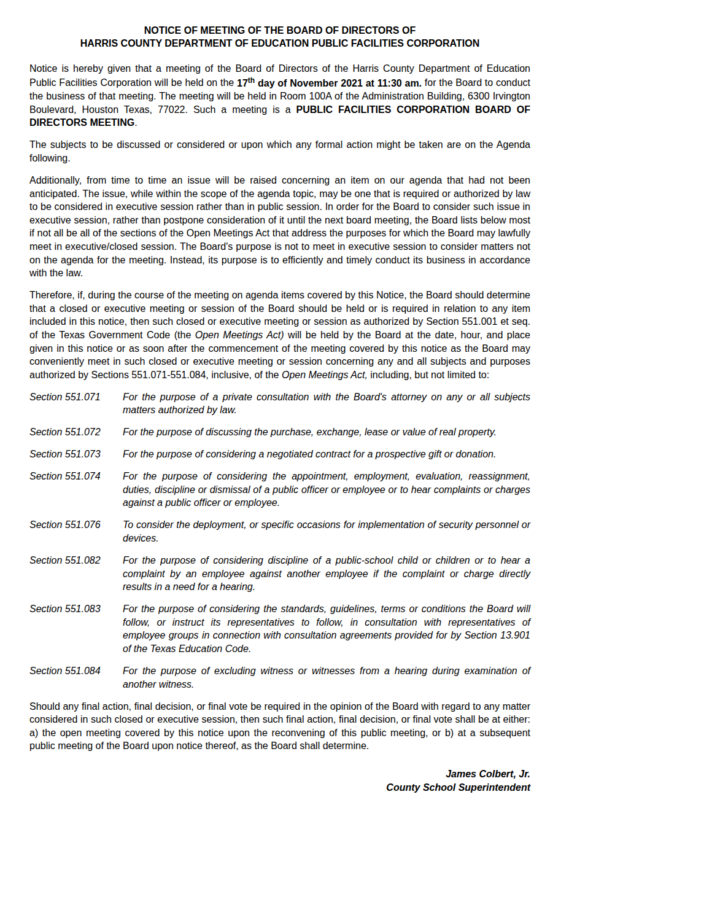NOTICE OF MEETING OF THE BOARD OF DIRECTORS OF
HARRIS COUNTY DEPARTMENT OF EDUCATION PUBLIC FACILITIES CORPORATION
Notice is hereby given that a meeting of the Board of Directors of the Harris County Department of Education Public Facilities Corporation will be held on the 17th day of November 2021 at 11:30 am. for the Board to conduct the business of that meeting. The meeting will be held in Room 100A of the Administration Building, 6300 Irvington Boulevard, Houston Texas, 77022. Such a meeting is a PUBLIC FACILITIES CORPORATION BOARD OF DIRECTORS MEETING.
The subjects to be discussed or considered or upon which any formal action might be taken are on the Agenda following.
Additionally, from time to time an issue will be raised concerning an item on our agenda that had not been anticipated. The issue, while within the scope of the agenda topic, may be one that is required or authorized by law to be considered in executive session rather than in public session. In order for the Board to consider such issue in executive session, rather than postpone consideration of it until the next board meeting, the Board lists below most if not all be all of the sections of the Open Meetings Act that address the purposes for which the Board may lawfully meet in executive/closed session. The Board's purpose is not to meet in executive session to consider matters not on the agenda for the meeting. Instead, its purpose is to efficiently and timely conduct its business in accordance with the law.
Therefore, if, during the course of the meeting on agenda items covered by this Notice, the Board should determine that a closed or executive meeting or session of the Board should be held or is required in relation to any item included in this notice, then such closed or executive meeting or session as authorized by Section 551.001 et seq. of the Texas Government Code (the Open Meetings Act) will be held by the Board at the date, hour, and place given in this notice or as soon after the commencement of the meeting covered by this notice as the Board may conveniently meet in such closed or executive meeting or session concerning any and all subjects and purposes authorized by Sections 551.071-551.084, inclusive, of the Open Meetings Act, including, but not limited to:
Section 551.071
For the purpose of a private consultation with the Board's attorney on any or all subjects matters authorized by law.
Section 551.072
For the purpose of discussing the purchase, exchange, lease or value of real property.
Section 551.073
For the purpose of considering a negotiated contract for a prospective gift or donation.
Section 551.074
For the purpose of considering the appointment, employment, evaluation, reassignment, duties, discipline or dismissal of a public officer or employee or to hear complaints or charges against a public officer or employee.
Section 551.076
To consider the deployment, or specific occasions for implementation of security personnel or devices.
Section 551.082
For the purpose of considering discipline of a public-school child or children or to hear a complaint by an employee against another employee if the complaint or charge directly results in a need for a hearing.
Section 551.083
For the purpose of considering the standards, guidelines, terms or conditions the Board will follow, or instruct its representatives to follow, in consultation with representatives of employee groups in connection with consultation agreements provided for by Section 13.901 of the Texas Education Code.
Section 551.084
For the purpose of excluding witness or witnesses from a hearing during examination of another witness.
Should any final action, final decision, or final vote be required in the opinion of the Board with regard to any matter considered in such closed or executive session, then such final action, final decision, or final vote shall be at either: a) the open meeting covered by this notice upon the reconvening of this public meeting, or b) at a subsequent public meeting of the Board upon notice thereof, as the Board shall determine.
James Colbert, Jr.
County School Superintendent